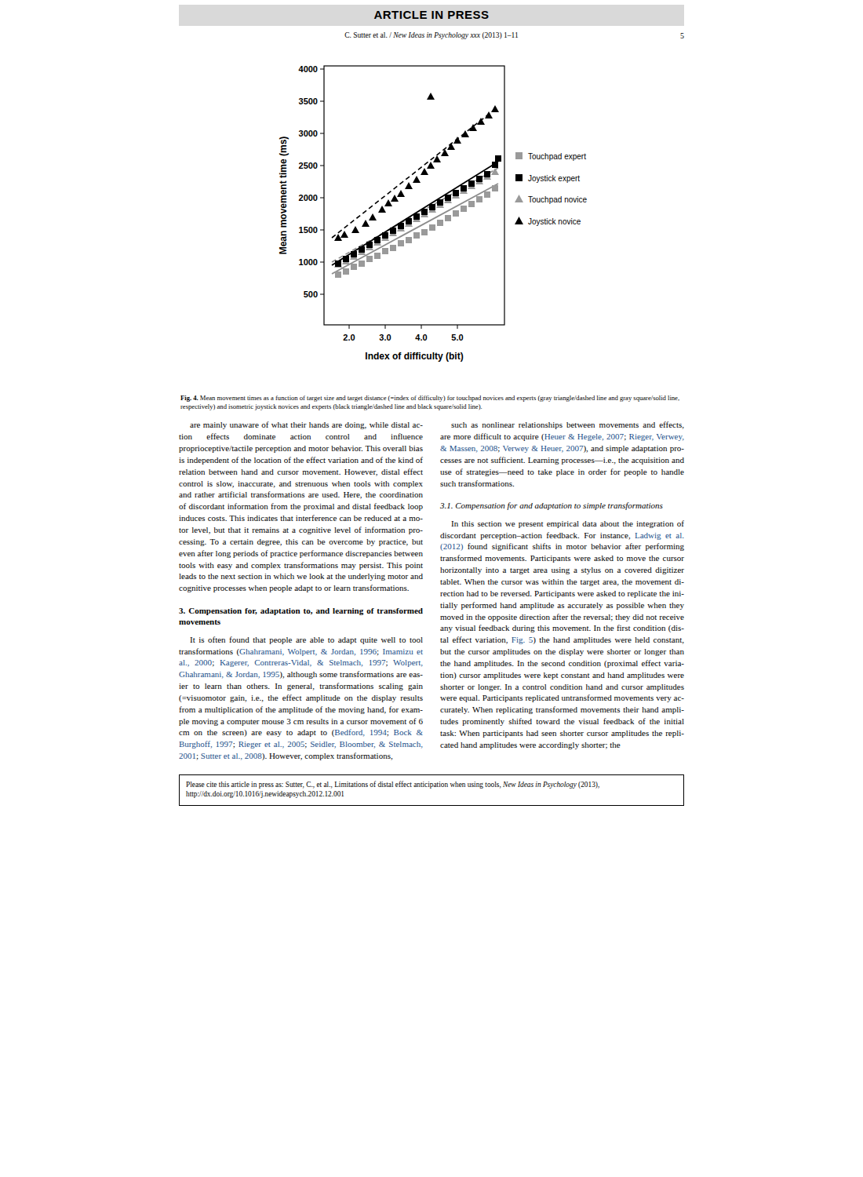ARTICLE IN PRESS
C. Sutter et al. / New Ideas in Psychology xxx (2013) 1–11 5
4000 3500 3000 2500 2000 1500 1000 500 2.0 3.0 4.0 5.0 Mean movement time (ms) Index of difficulty (bit) Touchpad expert Joystick expert Touchpad novice Joystick novice
Fig. 4. Mean movement times as a function of target size and target distance (=index of difficulty) for touchpad novices and experts (gray triangle/dashed line and gray square/solid line, respectively) and isometric joystick novices and experts (black triangle/dashed line and black square/solid line).
are mainly unaware of what their hands are doing, while distal action effects dominate action control and influence proprioceptive/tactile perception and motor behavior. This overall bias is independent of the location of the effect variation and of the kind of relation between hand and cursor movement. However, distal effect control is slow, inaccurate, and strenuous when tools with complex and rather artificial transformations are used. Here, the coordination of discordant information from the proximal and distal feedback loop induces costs. This indicates that interference can be reduced at a motor level, but that it remains at a cognitive level of information processing. To a certain degree, this can be overcome by practice, but even after long periods of practice performance discrepancies between tools with easy and complex transformations may persist. This point leads to the next section in which we look at the underlying motor and cognitive processes when people adapt to or learn transformations.
3. Compensation for, adaptation to, and learning of transformed movements
It is often found that people are able to adapt quite well to tool transformations (Ghahramani, Wolpert, & Jordan, 1996; Imamizu et al., 2000; Kagerer, Contreras-Vidal, & Stelmach, 1997; Wolpert, Ghahramani, & Jordan, 1995), although some transformations are easier to learn than others. In general, transformations scaling gain (=visuomotor gain, i.e., the effect amplitude on the display results from a multiplication of the amplitude of the moving hand, for example moving a computer mouse 3 cm results in a cursor movement of 6 cm on the screen) are easy to adapt to (Bedford, 1994; Bock & Burghoff, 1997; Rieger et al., 2005; Seidler, Bloomber, & Stelmach, 2001; Sutter et al., 2008). However, complex transformations,
such as nonlinear relationships between movements and effects, are more difficult to acquire (Heuer & Hegele, 2007; Rieger, Verwey, & Massen, 2008; Verwey & Heuer, 2007), and simple adaptation processes are not sufficient. Learning processes—i.e., the acquisition and use of strategies—need to take place in order for people to handle such transformations.
3.1. Compensation for and adaptation to simple transformations
In this section we present empirical data about the integration of discordant perception–action feedback. For instance, Ladwig et al. (2012) found significant shifts in motor behavior after performing transformed movements. Participants were asked to move the cursor horizontally into a target area using a stylus on a covered digitizer tablet. When the cursor was within the target area, the movement direction had to be reversed. Participants were asked to replicate the initially performed hand amplitude as accurately as possible when they moved in the opposite direction after the reversal; they did not receive any visual feedback during this movement. In the first condition (distal effect variation, Fig. 5) the hand amplitudes were held constant, but the cursor amplitudes on the display were shorter or longer than the hand amplitudes. In the second condition (proximal effect variation) cursor amplitudes were kept constant and hand amplitudes were shorter or longer. In a control condition hand and cursor amplitudes were equal. Participants replicated untransformed movements very accurately. When replicating transformed movements their hand amplitudes prominently shifted toward the visual feedback of the initial task: When participants had seen shorter cursor amplitudes the replicated hand amplitudes were accordingly shorter; the
Please cite this article in press as: Sutter, C., et al., Limitations of distal effect anticipation when using tools, New Ideas in Psychology (2013), http://dx.doi.org/10.1016/j.newideapsych.2012.12.001